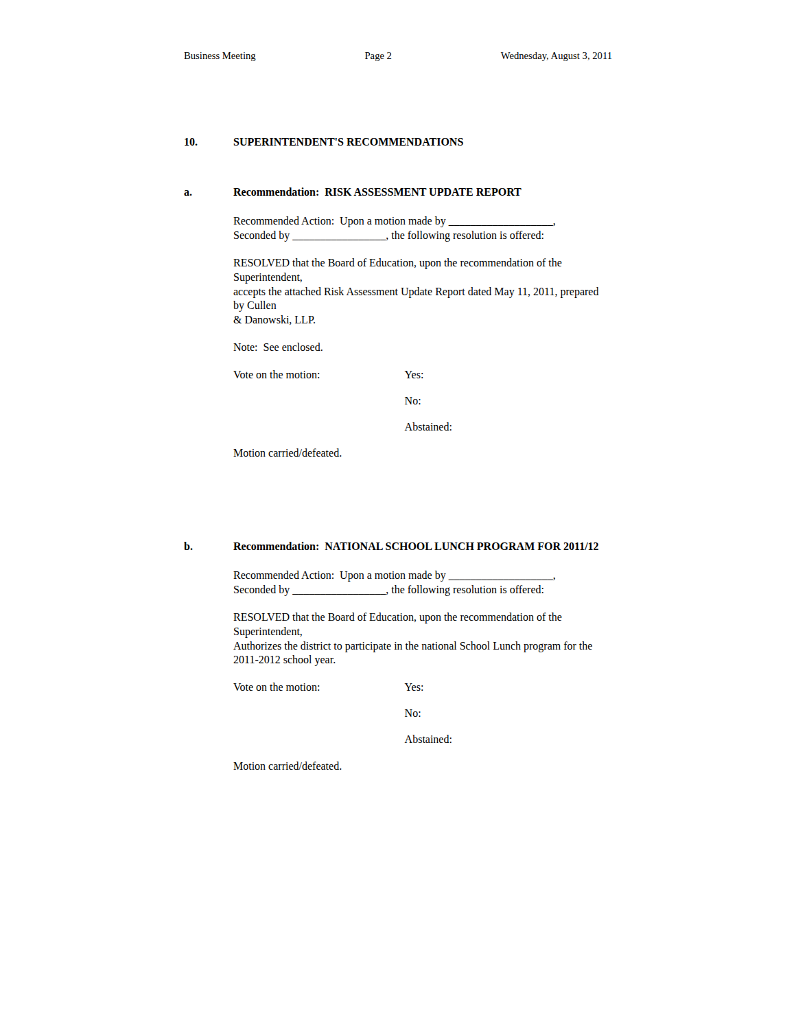Business Meeting
Page 2
Wednesday, August 3, 2011
10. SUPERINTENDENT'S RECOMMENDATIONS
a. Recommendation: RISK ASSESSMENT UPDATE REPORT
Recommended Action: Upon a motion made by ___________________,
Seconded by _________________, the following resolution is offered:
RESOLVED that the Board of Education, upon the recommendation of the Superintendent,
accepts the attached Risk Assessment Update Report dated May 11, 2011, prepared by Cullen
& Danowski, LLP.
Note: See enclosed.
Vote on the motion:
Yes:
No:
Abstained:
Motion carried/defeated.
b. Recommendation: NATIONAL SCHOOL LUNCH PROGRAM FOR 2011/12
Recommended Action: Upon a motion made by ___________________,
Seconded by _________________, the following resolution is offered:
RESOLVED that the Board of Education, upon the recommendation of the Superintendent,
Authorizes the district to participate in the national School Lunch program for the 2011-2012 school year.
Vote on the motion:
Yes:
No:
Abstained:
Motion carried/defeated.